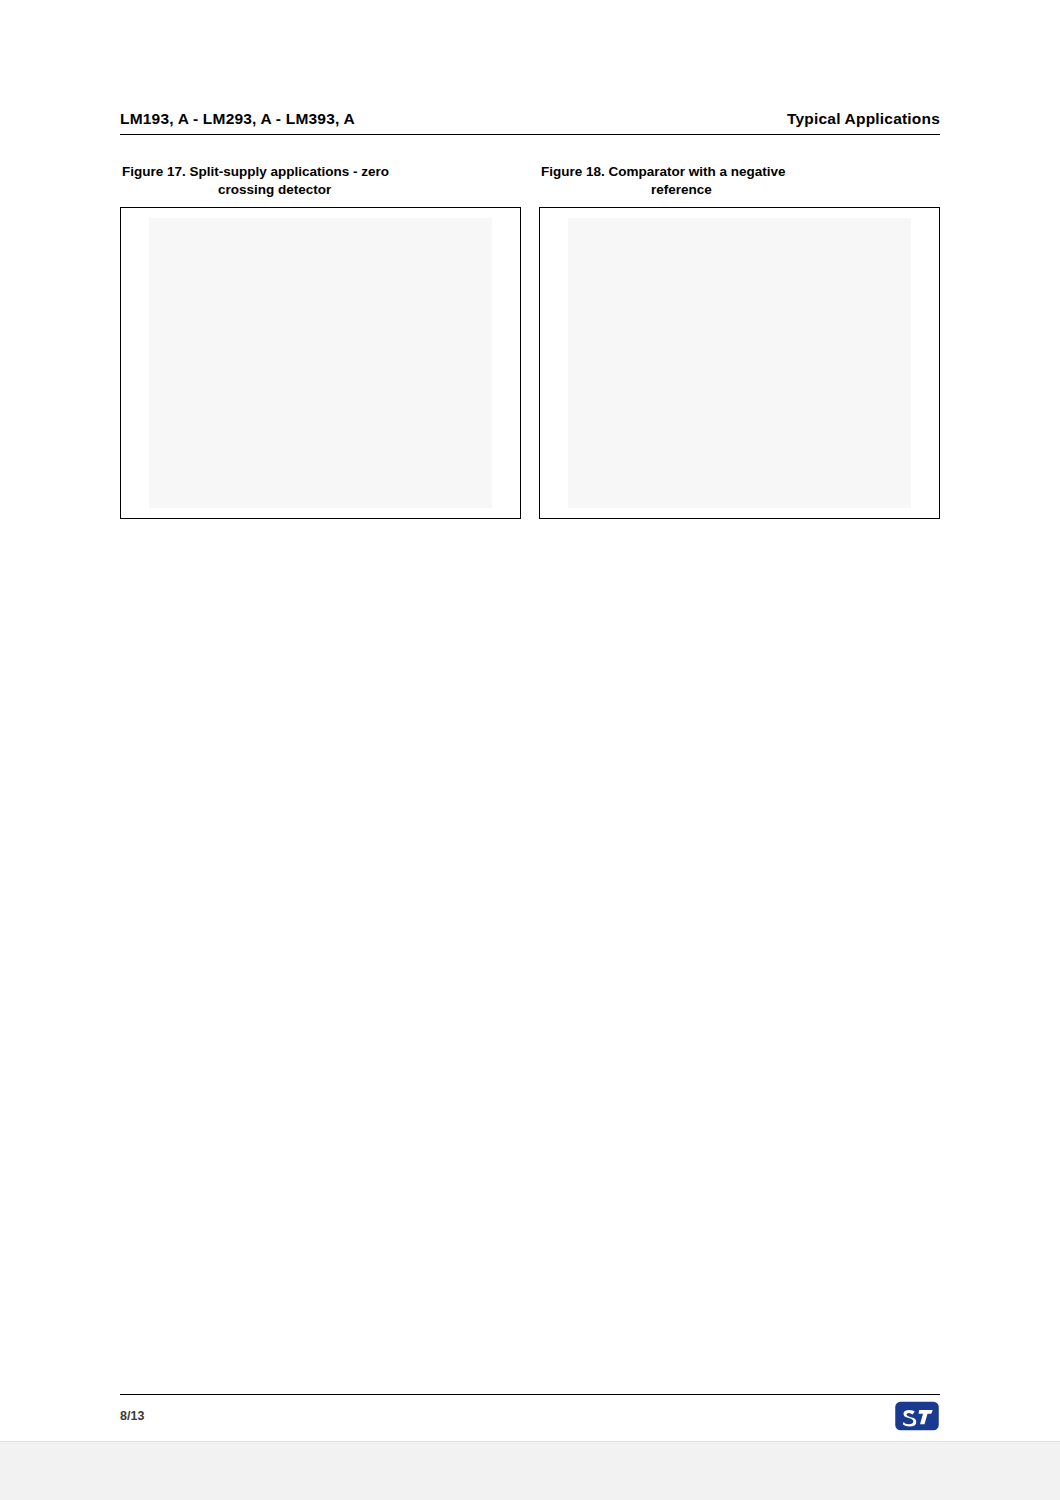LM193, A - LM293, A - LM393, A
Typical Applications
Figure 17. Split-supply applications - zero crossing detector
+15V −15V 5.1k Ω + − 1/2 LM193 e o e I
Figure 18. Comparator with a negative reference
+15V −15V 5.1k Ω + − 1/2 LM193 e o e I − 5V
8/13